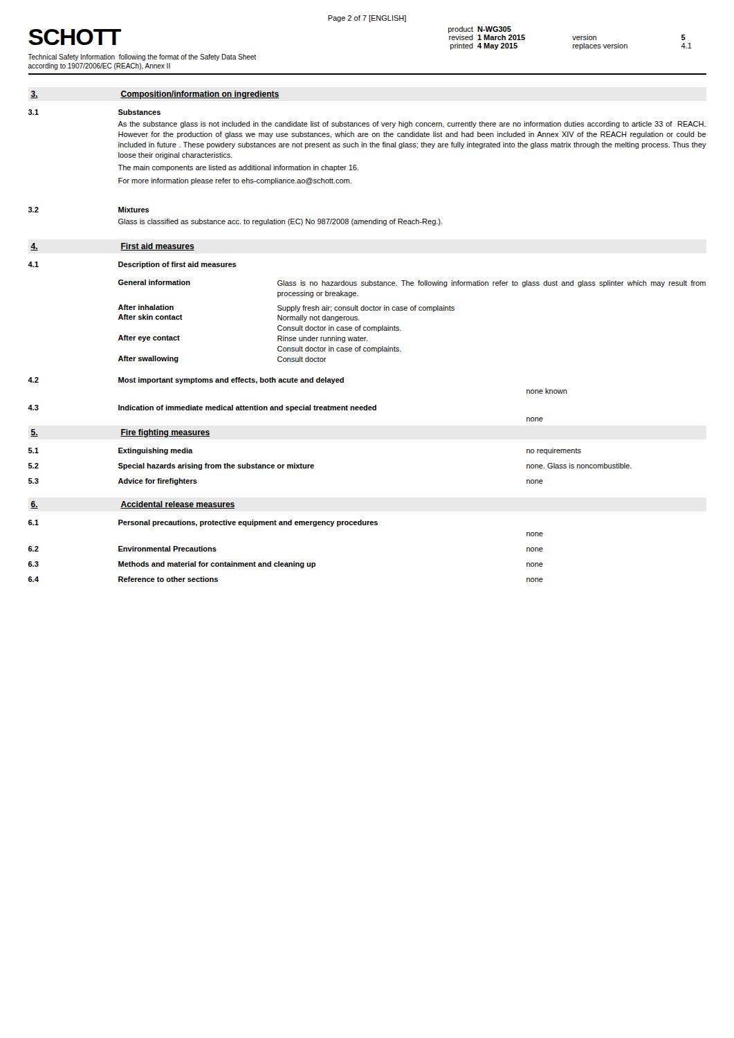Page 2 of 7 [ENGLISH]
SCHOTT
Technical Safety Information following the format of the Safety Data Sheet
according to 1907/2006/EC (REACh), Annex II
| product | N-WG305 | | |
| revised | 1 March 2015 | version | 5 |
| printed | 4 May 2015 | replaces version | 4.1 |
3. Composition/information on ingredients
3.1
Substances
As the substance glass is not included in the candidate list of substances of very high concern, currently there are no information duties according to article 33 of REACH. However for the production of glass we may use substances, which are on the candidate list and had been included in Annex XIV of the REACH regulation or could be included in future . These powdery substances are not present as such in the final glass; they are fully integrated into the glass matrix through the melting process. Thus they loose their original characteristics.
The main components are listed as additional information in chapter 16.
For more information please refer to ehs-compliance.ao@schott.com.
3.2
Mixtures
Glass is classified as substance acc. to regulation (EC) No 987/2008 (amending of Reach-Reg.).
4. First aid measures
4.1
Description of first aid measures
General information
Glass is no hazardous substance. The following information refer to glass dust and glass splinter which may result from processing or breakage.
After inhalation
Supply fresh air; consult doctor in case of complaints
After skin contact
Normally not dangerous.
Consult doctor in case of complaints.
After eye contact
Rinse under running water.
Consult doctor in case of complaints.
After swallowing
Consult doctor
4.2
Most important symptoms and effects, both acute and delayed
none known
4.3
Indication of immediate medical attention and special treatment needed
none
5. Fire fighting measures
5.1
Extinguishing media
no requirements
5.2
Special hazards arising from the substance or mixture
none. Glass is noncombustible.
5.3
Advice for firefighters
none
6. Accidental release measures
6.1
Personal precautions, protective equipment and emergency procedures
none
6.2
Environmental Precautions
none
6.3
Methods and material for containment and cleaning up
none
6.4
Reference to other sections
none